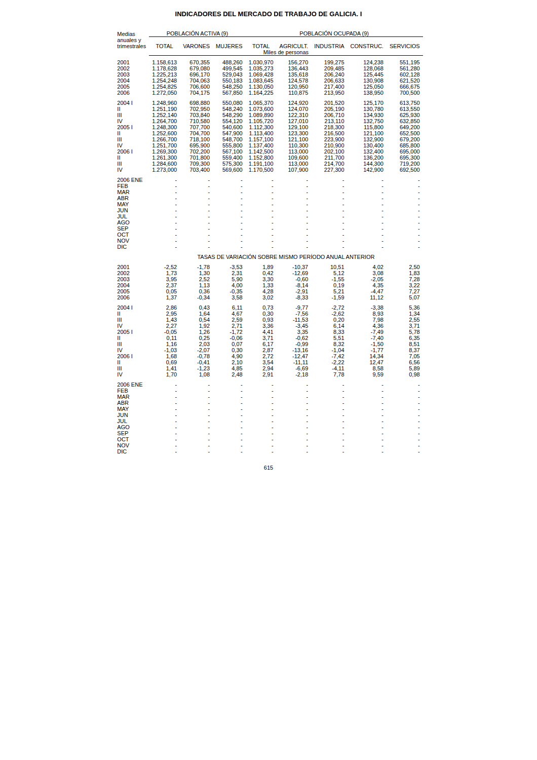INDICADORES DEL MERCADO DE TRABAJO DE GALICIA. I
| Medias | POBLACIÓN ACTIVA (9) | POBLACIÓN OCUPADA (9) |
| anuales y | | |
| trimestrales | TOTAL | VARONES | MUJERES | TOTAL | AGRICULT. | INDUSTRIA | CONSTRUC. | SERVICIOS |
| | Miles de personas |
| 2001 | 1.158,613 | 670,355 | 488,260 | 1.030,970 | 156,270 | 199,275 | 124,238 | 551,195 |
| 2002 | 1.178,628 | 679,080 | 499,545 | 1.035,273 | 136,443 | 209,485 | 128,068 | 561,280 |
| 2003 | 1.225,213 | 696,170 | 529,043 | 1.069,428 | 135,618 | 206,240 | 125,445 | 602,128 |
| 2004 | 1.254,248 | 704,063 | 550,183 | 1.083,645 | 124,578 | 206,633 | 130,908 | 621,520 |
| 2005 | 1.254,825 | 706,600 | 548,250 | 1.130,050 | 120,950 | 217,400 | 125,050 | 666,675 |
| 2006 | 1.272,050 | 704,175 | 567,850 | 1.164,225 | 110,875 | 213,950 | 138,950 | 700,500 |
| 2004 I | 1.248,960 | 698,880 | 550,080 | 1.065,370 | 124,920 | 201,520 | 125,170 | 613,750 |
| II | 1.251,190 | 702,950 | 548,240 | 1.073,600 | 124,070 | 205,190 | 130,780 | 613,550 |
| III | 1.252,140 | 703,840 | 548,290 | 1.089,890 | 122,310 | 206,710 | 134,930 | 625,930 |
| IV | 1.264,700 | 710,580 | 554,120 | 1.105,720 | 127,010 | 213,110 | 132,750 | 632,850 |
| 2005 I | 1.248,300 | 707,700 | 540,600 | 1.112,300 | 129,100 | 218,300 | 115,800 | 649,200 |
| II | 1.252,600 | 704,700 | 547,900 | 1.113,400 | 123,300 | 216,500 | 121,100 | 652,500 |
| III | 1.266,700 | 718,100 | 548,700 | 1.157,100 | 121,100 | 223,900 | 132,900 | 679,200 |
| IV | 1.251,700 | 695,900 | 555,800 | 1.137,400 | 110,300 | 210,900 | 130,400 | 685,800 |
| 2006 I | 1.269,300 | 702,200 | 567,100 | 1.142,500 | 113,000 | 202,100 | 132,400 | 695,000 |
| II | 1.261,300 | 701,800 | 559,400 | 1.152,800 | 109,600 | 211,700 | 136,200 | 695,300 |
| III | 1.284,600 | 709,300 | 575,300 | 1.191,100 | 113,000 | 214,700 | 144,300 | 719,200 |
| IV | 1.273,000 | 703,400 | 569,600 | 1.170,500 | 107,900 | 227,300 | 142,900 | 692,500 |
| 2006 ENE | - | - | - | - | - | - | - | - |
| FEB | - | - | - | - | - | - | - | - |
| MAR | - | - | - | - | - | - | - | - |
| ABR | - | - | - | - | - | - | - | - |
| MAY | - | - | - | - | - | - | - | - |
| JUN | - | - | - | - | - | - | - | - |
| JUL | - | - | - | - | - | - | - | - |
| AGO | - | - | - | - | - | - | - | - |
| SEP | - | - | - | - | - | - | - | - |
| OCT | - | - | - | - | - | - | - | - |
| NOV | - | - | - | - | - | - | - | - |
| DIC | - | - | - | - | - | - | - | - |
| | TASAS DE VARIACIÓN SOBRE MISMO PERÍODO ANUAL ANTERIOR |
| 2001 | -2,52 | -1,78 | -3,53 | 1,89 | -10,37 | 10,51 | 4,02 | 2,50 |
| 2002 | 1,73 | 1,30 | 2,31 | 0,42 | -12,69 | 5,12 | 3,08 | 1,83 |
| 2003 | 3,95 | 2,52 | 5,90 | 3,30 | -0,60 | -1,55 | -2,05 | 7,28 |
| 2004 | 2,37 | 1,13 | 4,00 | 1,33 | -8,14 | 0,19 | 4,35 | 3,22 |
| 2005 | 0,05 | 0,36 | -0,35 | 4,28 | -2,91 | 5,21 | -4,47 | 7,27 |
| 2006 | 1,37 | -0,34 | 3,58 | 3,02 | -8,33 | -1,59 | 11,12 | 5,07 |
| 2004 I | 2,86 | 0,43 | 6,11 | 0,73 | -9,77 | -2,72 | -3,38 | 5,36 |
| II | 2,95 | 1,64 | 4,67 | 0,30 | -7,56 | -2,62 | 8,93 | 1,34 |
| III | 1,43 | 0,54 | 2,59 | 0,93 | -11,53 | 0,20 | 7,98 | 2,55 |
| IV | 2,27 | 1,92 | 2,71 | 3,36 | -3,45 | 6,14 | 4,36 | 3,71 |
| 2005 I | -0,05 | 1,26 | -1,72 | 4,41 | 3,35 | 8,33 | -7,49 | 5,78 |
| II | 0,11 | 0,25 | -0,06 | 3,71 | -0,62 | 5,51 | -7,40 | 6,35 |
| III | 1,16 | 2,03 | 0,07 | 6,17 | -0,99 | 8,32 | -1,50 | 8,51 |
| IV | -1,03 | -2,07 | 0,30 | 2,87 | -13,16 | -1,04 | -1,77 | 8,37 |
| 2006 I | 1,68 | -0,78 | 4,90 | 2,72 | -12,47 | -7,42 | 14,34 | 7,05 |
| II | 0,69 | -0,41 | 2,10 | 3,54 | -11,11 | -2,22 | 12,47 | 6,56 |
| III | 1,41 | -1,23 | 4,85 | 2,94 | -6,69 | -4,11 | 8,58 | 5,89 |
| IV | 1,70 | 1,08 | 2,48 | 2,91 | -2,18 | 7,78 | 9,59 | 0,98 |
| 2006 ENE | - | - | - | - | - | - | - | - |
| FEB | - | - | - | - | - | - | - | - |
| MAR | - | - | - | - | - | - | - | - |
| ABR | - | - | - | - | - | - | - | - |
| MAY | - | - | - | - | - | - | - | - |
| JUN | - | - | - | - | - | - | - | - |
| JUL | - | - | - | - | - | - | - | - |
| AGO | - | - | - | - | - | - | - | - |
| SEP | - | - | - | - | - | - | - | - |
| OCT | - | - | - | - | - | - | - | - |
| NOV | - | - | - | - | - | - | - | - |
| DIC | - | - | - | - | - | - | - | - |
615